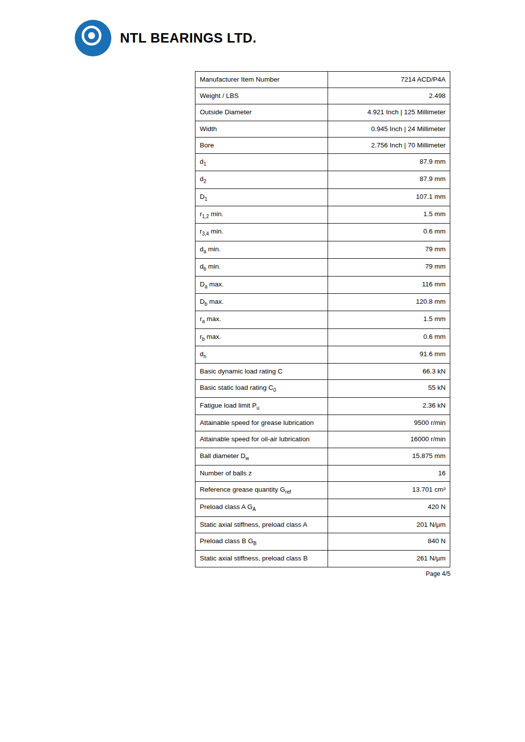NTL BEARINGS LTD.
Technical specifications for bearing 7214 ACD/P4A
| Manufacturer Item Number | 7214 ACD/P4A |
| Weight / LBS | 2.498 |
| Outside Diameter | 4.921 Inch / 125 Millimeter |
| Width | 0.945 Inch / 24 Millimeter |
| Bore | 2.756 Inch / 70 Millimeter |
| d 1 | 87.9 mm |
| d 2 | 87.9 mm |
| D 1 | 107.1 mm |
| r 1,2 min. | 1.5 mm |
| r 3,4 min. | 0.6 mm |
| d a min. | 79 mm |
| d b min. | 79 mm |
| D a max. | 116 mm |
| D b max. | 120.8 mm |
| r a max. | 1.5 mm |
| r b max. | 0.6 mm |
| d n | 91.6 mm |
| Basic dynamic load rating C | 66.3 kN |
| Basic static load rating C 0 | 55 kN |
| Fatigue load limit P u | 2.36 kN |
| Attainable speed for grease lubrication | 9500 r/min |
| Attainable speed for oil-air lubrication | 16000 r/min |
| Ball diameter D w | 15.875 mm |
| Number of balls z | 16 |
| Reference grease quantity G ref | 13.701 cm³ |
| Preload class A G A | 420 N |
| Static axial stiffness, preload class A | 201 N/µm |
| Preload class B G B | 840 N |
| Static axial stiffness, preload class B | 261 N/µm |
Page 4/5